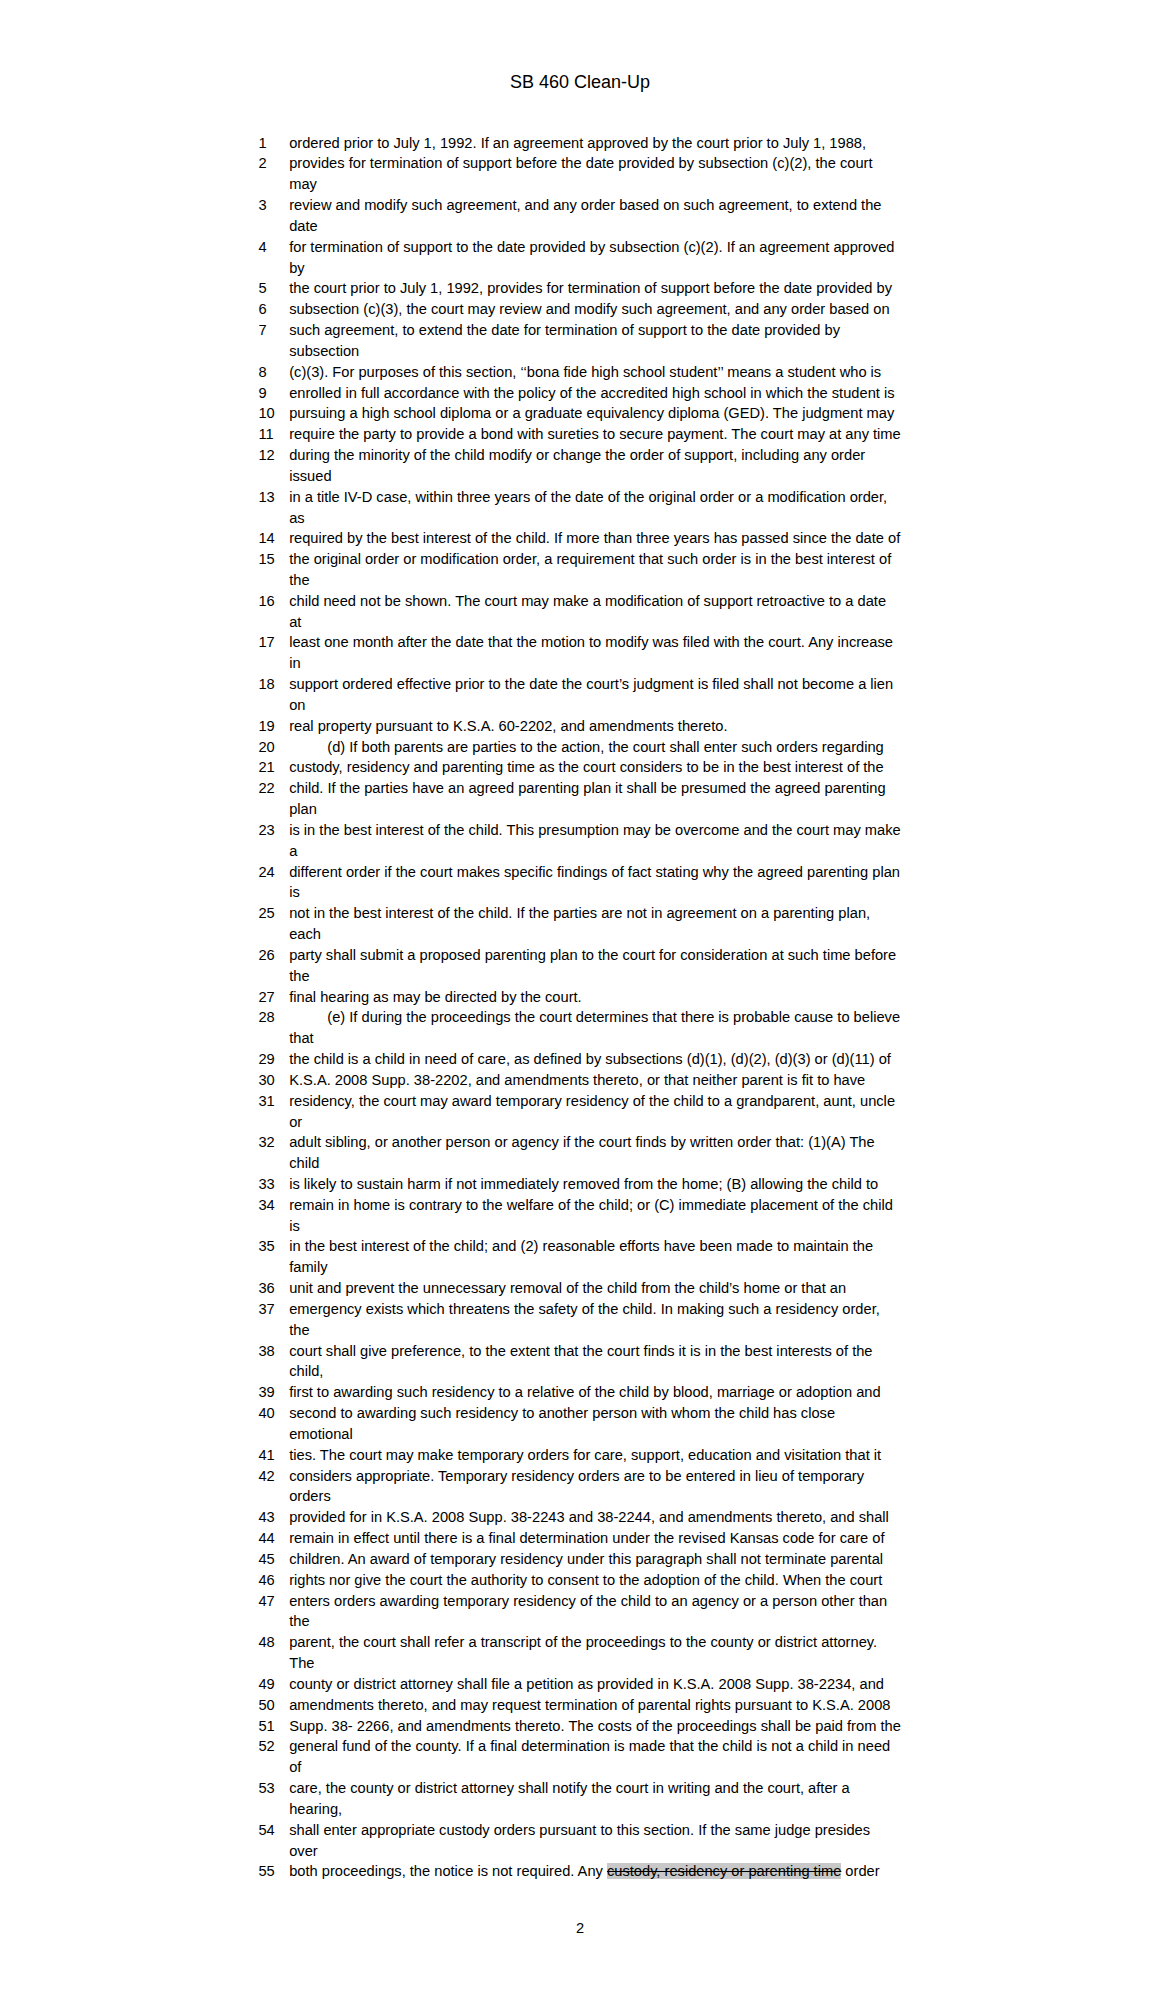SB 460 Clean-Up
| 1 | ordered prior to July 1, 1992. If an agreement approved by the court prior to July 1, 1988, |
| 2 | provides for termination of support before the date provided by subsection (c)(2), the court may |
| 3 | review and modify such agreement, and any order based on such agreement, to extend the date |
| 4 | for termination of support to the date provided by subsection (c)(2). If an agreement approved by |
| 5 | the court prior to July 1, 1992, provides for termination of support before the date provided by |
| 6 | subsection (c)(3), the court may review and modify such agreement, and any order based on |
| 7 | such agreement, to extend the date for termination of support to the date provided by subsection |
| 8 | (c)(3). For purposes of this section, ‘‘bona fide high school student’’ means a student who is |
| 9 | enrolled in full accordance with the policy of the accredited high school in which the student is |
| 10 | pursuing a high school diploma or a graduate equivalency diploma (GED). The judgment may |
| 11 | require the party to provide a bond with sureties to secure payment. The court may at any time |
| 12 | during the minority of the child modify or change the order of support, including any order issued |
| 13 | in a title IV-D case, within three years of the date of the original order or a modification order, as |
| 14 | required by the best interest of the child. If more than three years has passed since the date of |
| 15 | the original order or modification order, a requirement that such order is in the best interest of the |
| 16 | child need not be shown. The court may make a modification of support retroactive to a date at |
| 17 | least one month after the date that the motion to modify was filed with the court. Any increase in |
| 18 | support ordered effective prior to the date the court’s judgment is filed shall not become a lien on |
| 19 | real property pursuant to K.S.A. 60-2202, and amendments thereto. |
| 20 | (d) If both parents are parties to the action, the court shall enter such orders regarding |
| 21 | custody, residency and parenting time as the court considers to be in the best interest of the |
| 22 | child. If the parties have an agreed parenting plan it shall be presumed the agreed parenting plan |
| 23 | is in the best interest of the child. This presumption may be overcome and the court may make a |
| 24 | different order if the court makes specific findings of fact stating why the agreed parenting plan is |
| 25 | not in the best interest of the child. If the parties are not in agreement on a parenting plan, each |
| 26 | party shall submit a proposed parenting plan to the court for consideration at such time before the |
| 27 | final hearing as may be directed by the court. |
| 28 | (e) If during the proceedings the court determines that there is probable cause to believe that |
| 29 | the child is a child in need of care, as defined by subsections (d)(1), (d)(2), (d)(3) or (d)(11) of |
| 30 | K.S.A. 2008 Supp. 38-2202, and amendments thereto, or that neither parent is fit to have |
| 31 | residency, the court may award temporary residency of the child to a grandparent, aunt, uncle or |
| 32 | adult sibling, or another person or agency if the court finds by written order that: (1)(A) The child |
| 33 | is likely to sustain harm if not immediately removed from the home; (B) allowing the child to |
| 34 | remain in home is contrary to the welfare of the child; or (C) immediate placement of the child is |
| 35 | in the best interest of the child; and (2) reasonable efforts have been made to maintain the family |
| 36 | unit and prevent the unnecessary removal of the child from the child’s home or that an |
| 37 | emergency exists which threatens the safety of the child. In making such a residency order, the |
| 38 | court shall give preference, to the extent that the court finds it is in the best interests of the child, |
| 39 | first to awarding such residency to a relative of the child by blood, marriage or adoption and |
| 40 | second to awarding such residency to another person with whom the child has close emotional |
| 41 | ties. The court may make temporary orders for care, support, education and visitation that it |
| 42 | considers appropriate. Temporary residency orders are to be entered in lieu of temporary orders |
| 43 | provided for in K.S.A. 2008 Supp. 38-2243 and 38-2244, and amendments thereto, and shall |
| 44 | remain in effect until there is a final determination under the revised Kansas code for care of |
| 45 | children. An award of temporary residency under this paragraph shall not terminate parental |
| 46 | rights nor give the court the authority to consent to the adoption of the child. When the court |
| 47 | enters orders awarding temporary residency of the child to an agency or a person other than the |
| 48 | parent, the court shall refer a transcript of the proceedings to the county or district attorney. The |
| 49 | county or district attorney shall file a petition as provided in K.S.A. 2008 Supp. 38-2234, and |
| 50 | amendments thereto, and may request termination of parental rights pursuant to K.S.A. 2008 |
| 51 | Supp. 38- 2266, and amendments thereto. The costs of the proceedings shall be paid from the |
| 52 | general fund of the county. If a final determination is made that the child is not a child in need of |
| 53 | care, the county or district attorney shall notify the court in writing and the court, after a hearing, |
| 54 | shall enter appropriate custody orders pursuant to this section. If the same judge presides over |
| 55 | both proceedings, the notice is not required. Any custody, residency or parenting time order |
2